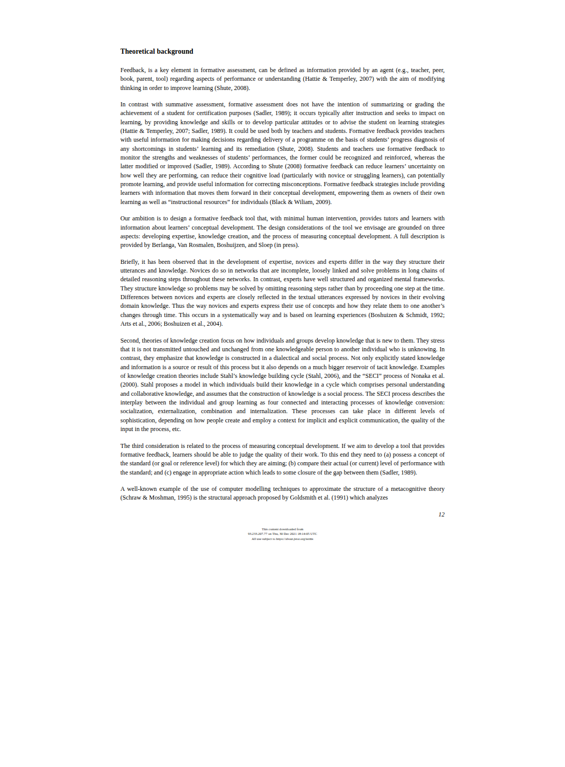Theoretical background
Feedback, is a key element in formative assessment, can be defined as information provided by an agent (e.g., teacher, peer, book, parent, tool) regarding aspects of performance or understanding (Hattie & Temperley, 2007) with the aim of modifying thinking in order to improve learning (Shute, 2008).
In contrast with summative assessment, formative assessment does not have the intention of summarizing or grading the achievement of a student for certification purposes (Sadler, 1989); it occurs typically after instruction and seeks to impact on learning, by providing knowledge and skills or to develop particular attitudes or to advise the student on learning strategies (Hattie & Temperley, 2007; Sadler, 1989). It could be used both by teachers and students. Formative feedback provides teachers with useful information for making decisions regarding delivery of a programme on the basis of students’ progress diagnosis of any shortcomings in students’ learning and its remediation (Shute, 2008). Students and teachers use formative feedback to monitor the strengths and weaknesses of students’ performances, the former could be recognized and reinforced, whereas the latter modified or improved (Sadler, 1989). According to Shute (2008) formative feedback can reduce learners’ uncertainty on how well they are performing, can reduce their cognitive load (particularly with novice or struggling learners), can potentially promote learning, and provide useful information for correcting misconceptions. Formative feedback strategies include providing learners with information that moves them forward in their conceptual development, empowering them as owners of their own learning as well as “instructional resources” for individuals (Black & Wiliam, 2009).
Our ambition is to design a formative feedback tool that, with minimal human intervention, provides tutors and learners with information about learners’ conceptual development. The design considerations of the tool we envisage are grounded on three aspects: developing expertise, knowledge creation, and the process of measuring conceptual development. A full description is provided by Berlanga, Van Rosmalen, Boshuijzen, and Sloep (in press).
Briefly, it has been observed that in the development of expertise, novices and experts differ in the way they structure their utterances and knowledge. Novices do so in networks that are incomplete, loosely linked and solve problems in long chains of detailed reasoning steps throughout these networks. In contrast, experts have well structured and organized mental frameworks. They structure knowledge so problems may be solved by omitting reasoning steps rather than by proceeding one step at the time. Differences between novices and experts are closely reflected in the textual utterances expressed by novices in their evolving domain knowledge. Thus the way novices and experts express their use of concepts and how they relate them to one another’s changes through time. This occurs in a systematically way and is based on learning experiences (Boshuizen & Schmidt, 1992; Arts et al., 2006; Boshuizen et al., 2004).
Second, theories of knowledge creation focus on how individuals and groups develop knowledge that is new to them. They stress that it is not transmitted untouched and unchanged from one knowledgeable person to another individual who is unknowing. In contrast, they emphasize that knowledge is constructed in a dialectical and social process. Not only explicitly stated knowledge and information is a source or result of this process but it also depends on a much bigger reservoir of tacit knowledge. Examples of knowledge creation theories include Stahl’s knowledge building cycle (Stahl, 2006), and the “SECI” process of Nonaka et al. (2000). Stahl proposes a model in which individuals build their knowledge in a cycle which comprises personal understanding and collaborative knowledge, and assumes that the construction of knowledge is a social process. The SECI process describes the interplay between the individual and group learning as four connected and interacting processes of knowledge conversion: socialization, externalization, combination and internalization. These processes can take place in different levels of sophistication, depending on how people create and employ a context for implicit and explicit communication, the quality of the input in the process, etc.
The third consideration is related to the process of measuring conceptual development. If we aim to develop a tool that provides formative feedback, learners should be able to judge the quality of their work. To this end they need to (a) possess a concept of the standard (or goal or reference level) for which they are aiming; (b) compare their actual (or current) level of performance with the standard; and (c) engage in appropriate action which leads to some closure of the gap between them (Sadler, 1989).
A well-known example of the use of computer modelling techniques to approximate the structure of a metacognitive theory (Schraw & Moshman, 1995) is the structural approach proposed by Goldsmith et al. (1991) which analyzes
12
This content downloaded from
93.233.207.77 on Thu, 30 Dec 2021 18:14:05 UTC
All use subject to https://about.jstor.org/terms